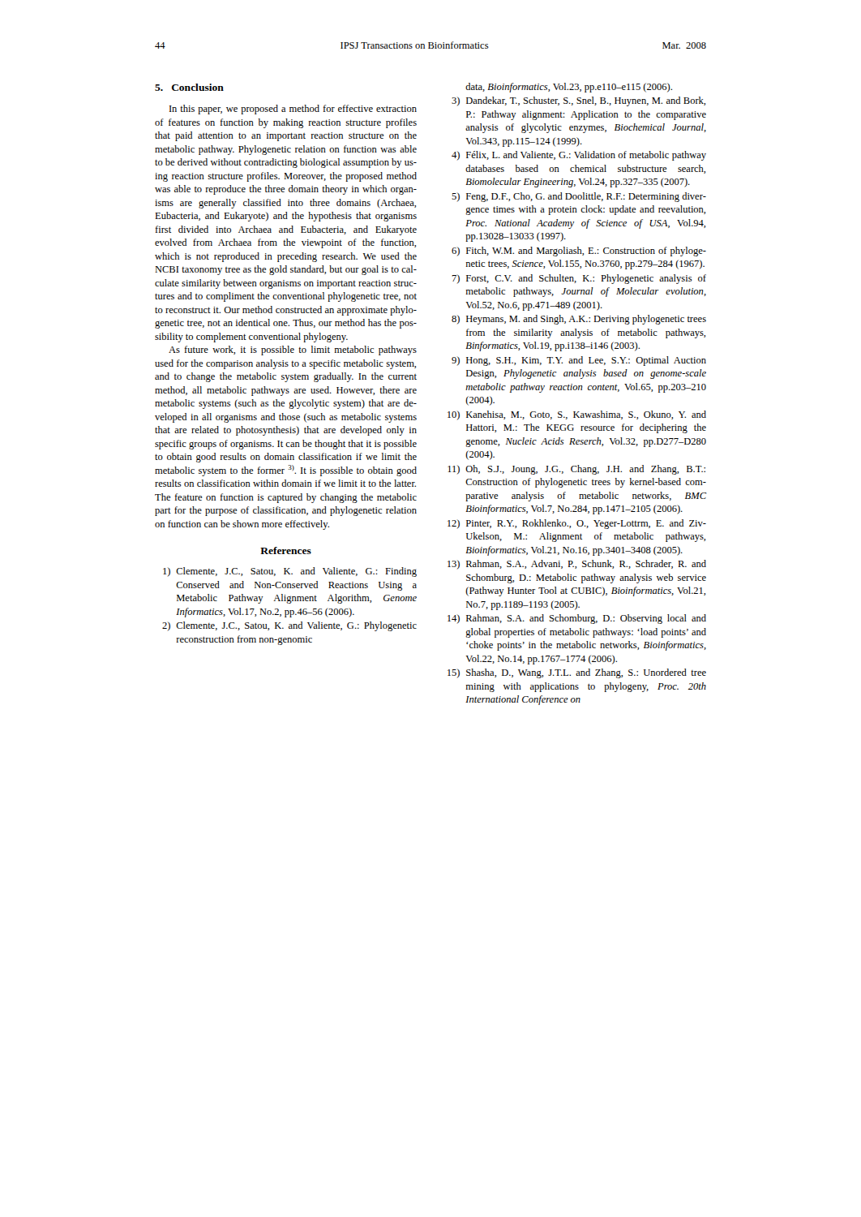44
IPSJ Transactions on Bioinformatics
Mar. 2008
5. Conclusion
In this paper, we proposed a method for effective extraction of features on function by making reaction structure profiles that paid attention to an important reaction structure on the metabolic pathway. Phylogenetic relation on function was able to be derived without contradicting biological assumption by using reaction structure profiles. Moreover, the proposed method was able to reproduce the three domain theory in which organisms are generally classified into three domains (Archaea, Eubacteria, and Eukaryote) and the hypothesis that organisms first divided into Archaea and Eubacteria, and Eukaryote evolved from Archaea from the viewpoint of the function, which is not reproduced in preceding research. We used the NCBI taxonomy tree as the gold standard, but our goal is to calculate similarity between organisms on important reaction structures and to compliment the conventional phylogenetic tree, not to reconstruct it. Our method constructed an approximate phylogenetic tree, not an identical one. Thus, our method has the possibility to complement conventional phylogeny.
As future work, it is possible to limit metabolic pathways used for the comparison analysis to a specific metabolic system, and to change the metabolic system gradually. In the current method, all metabolic pathways are used. However, there are metabolic systems (such as the glycolytic system) that are developed in all organisms and those (such as metabolic systems that are related to photosynthesis) that are developed only in specific groups of organisms. It can be thought that it is possible to obtain good results on domain classification if we limit the metabolic system to the former 3). It is possible to obtain good results on classification within domain if we limit it to the latter. The feature on function is captured by changing the metabolic part for the purpose of classification, and phylogenetic relation on function can be shown more effectively.
References
1) Clemente, J.C., Satou, K. and Valiente, G.: Finding Conserved and Non-Conserved Reactions Using a Metabolic Pathway Alignment Algorithm, Genome Informatics, Vol.17, No.2, pp.46–56 (2006).
2) Clemente, J.C., Satou, K. and Valiente, G.: Phylogenetic reconstruction from non-genomic
data, Bioinformatics, Vol.23, pp.e110–e115 (2006).
3) Dandekar, T., Schuster, S., Snel, B., Huynen, M. and Bork, P.: Pathway alignment: Application to the comparative analysis of glycolytic enzymes, Biochemical Journal, Vol.343, pp.115–124 (1999).
4) Félix, L. and Valiente, G.: Validation of metabolic pathway databases based on chemical substructure search, Biomolecular Engineering, Vol.24, pp.327–335 (2007).
5) Feng, D.F., Cho, G. and Doolittle, R.F.: Determining divergence times with a protein clock: update and reevalution, Proc. National Academy of Science of USA, Vol.94, pp.13028–13033 (1997).
6) Fitch, W.M. and Margoliash, E.: Construction of phylogenetic trees, Science, Vol.155, No.3760, pp.279–284 (1967).
7) Forst, C.V. and Schulten, K.: Phylogenetic analysis of metabolic pathways, Journal of Molecular evolution, Vol.52, No.6, pp.471–489 (2001).
8) Heymans, M. and Singh, A.K.: Deriving phylogenetic trees from the similarity analysis of metabolic pathways, Binformatics, Vol.19, pp.i138–i146 (2003).
9) Hong, S.H., Kim, T.Y. and Lee, S.Y.: Optimal Auction Design, Phylogenetic analysis based on genome-scale metabolic pathway reaction content, Vol.65, pp.203–210 (2004).
10) Kanehisa, M., Goto, S., Kawashima, S., Okuno, Y. and Hattori, M.: The KEGG resource for deciphering the genome, Nucleic Acids Reserch, Vol.32, pp.D277–D280 (2004).
11) Oh, S.J., Joung, J.G., Chang, J.H. and Zhang, B.T.: Construction of phylogenetic trees by kernel-based comparative analysis of metabolic networks, BMC Bioinformatics, Vol.7, No.284, pp.1471–2105 (2006).
12) Pinter, R.Y., Rokhlenko., O., Yeger-Lottrm, E. and Ziv-Ukelson, M.: Alignment of metabolic pathways, Bioinformatics, Vol.21, No.16, pp.3401–3408 (2005).
13) Rahman, S.A., Advani, P., Schunk, R., Schrader, R. and Schomburg, D.: Metabolic pathway analysis web service (Pathway Hunter Tool at CUBIC), Bioinformatics, Vol.21, No.7, pp.1189–1193 (2005).
14) Rahman, S.A. and Schomburg, D.: Observing local and global properties of metabolic pathways: ‘load points’ and ‘choke points’ in the metabolic networks, Bioinformatics, Vol.22, No.14, pp.1767–1774 (2006).
15) Shasha, D., Wang, J.T.L. and Zhang, S.: Unordered tree mining with applications to phylogeny, Proc. 20th International Conference on